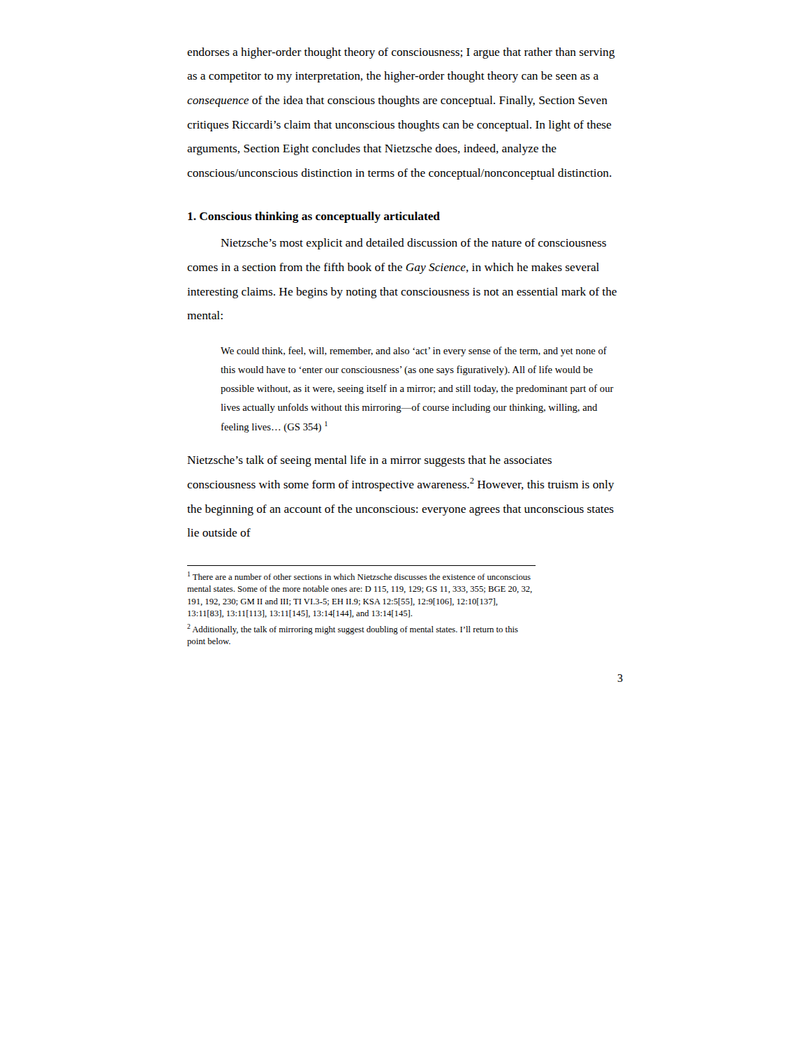endorses a higher-order thought theory of consciousness; I argue that rather than serving as a competitor to my interpretation, the higher-order thought theory can be seen as a consequence of the idea that conscious thoughts are conceptual. Finally, Section Seven critiques Riccardi’s claim that unconscious thoughts can be conceptual. In light of these arguments, Section Eight concludes that Nietzsche does, indeed, analyze the conscious/unconscious distinction in terms of the conceptual/nonconceptual distinction.
1. Conscious thinking as conceptually articulated
Nietzsche’s most explicit and detailed discussion of the nature of consciousness comes in a section from the fifth book of the Gay Science, in which he makes several interesting claims. He begins by noting that consciousness is not an essential mark of the mental:
We could think, feel, will, remember, and also ‘act’ in every sense of the term, and yet none of this would have to ‘enter our consciousness’ (as one says figuratively). All of life would be possible without, as it were, seeing itself in a mirror; and still today, the predominant part of our lives actually unfolds without this mirroring—of course including our thinking, willing, and feeling lives… (GS 354) 1
Nietzsche’s talk of seeing mental life in a mirror suggests that he associates consciousness with some form of introspective awareness.2 However, this truism is only the beginning of an account of the unconscious: everyone agrees that unconscious states lie outside of
1 There are a number of other sections in which Nietzsche discusses the existence of unconscious mental states. Some of the more notable ones are: D 115, 119, 129; GS 11, 333, 355; BGE 20, 32, 191, 192, 230; GM II and III; TI VI.3-5; EH II.9; KSA 12:5[55], 12:9[106], 12:10[137], 13:11[83], 13:11[113], 13:11[145], 13:14[144], and 13:14[145].
2 Additionally, the talk of mirroring might suggest doubling of mental states. I’ll return to this point below.
3